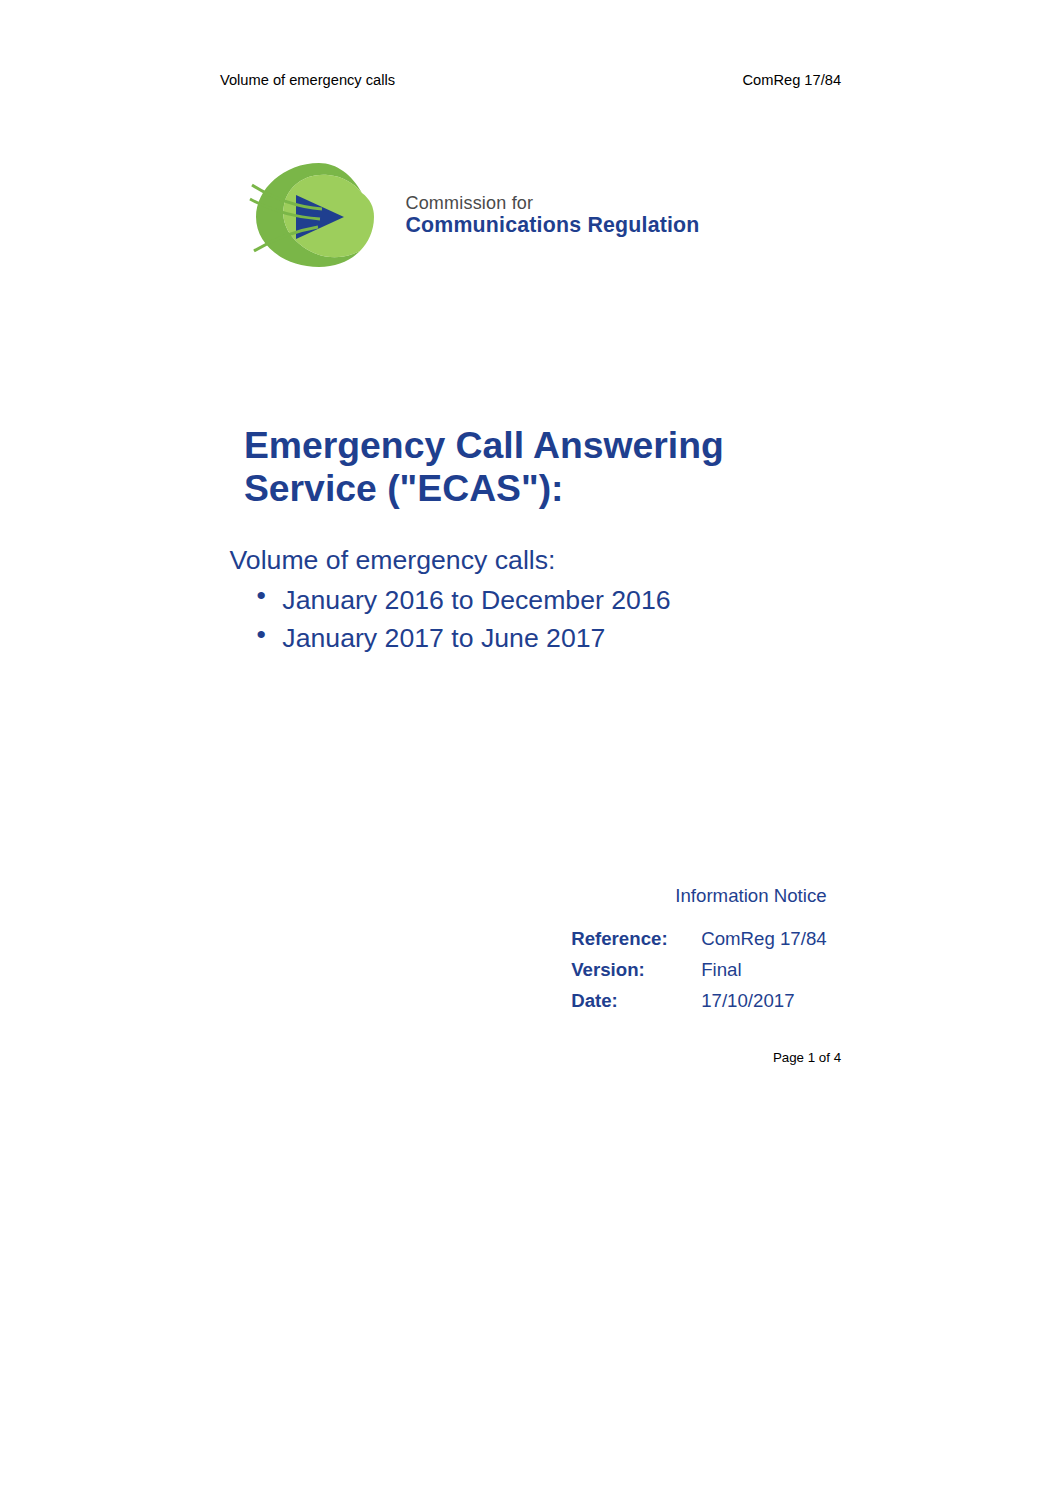Volume of emergency calls
ComReg 17/84
Commission for
Communications Regulation
Emergency Call Answering Service ("ECAS"):
Volume of emergency calls:
January 2016 to December 2016
January 2017 to June 2017
Information Notice
| Reference: | ComReg 17/84 |
| Version: | Final |
| Date: | 17/10/2017 |
Page 1 of 4